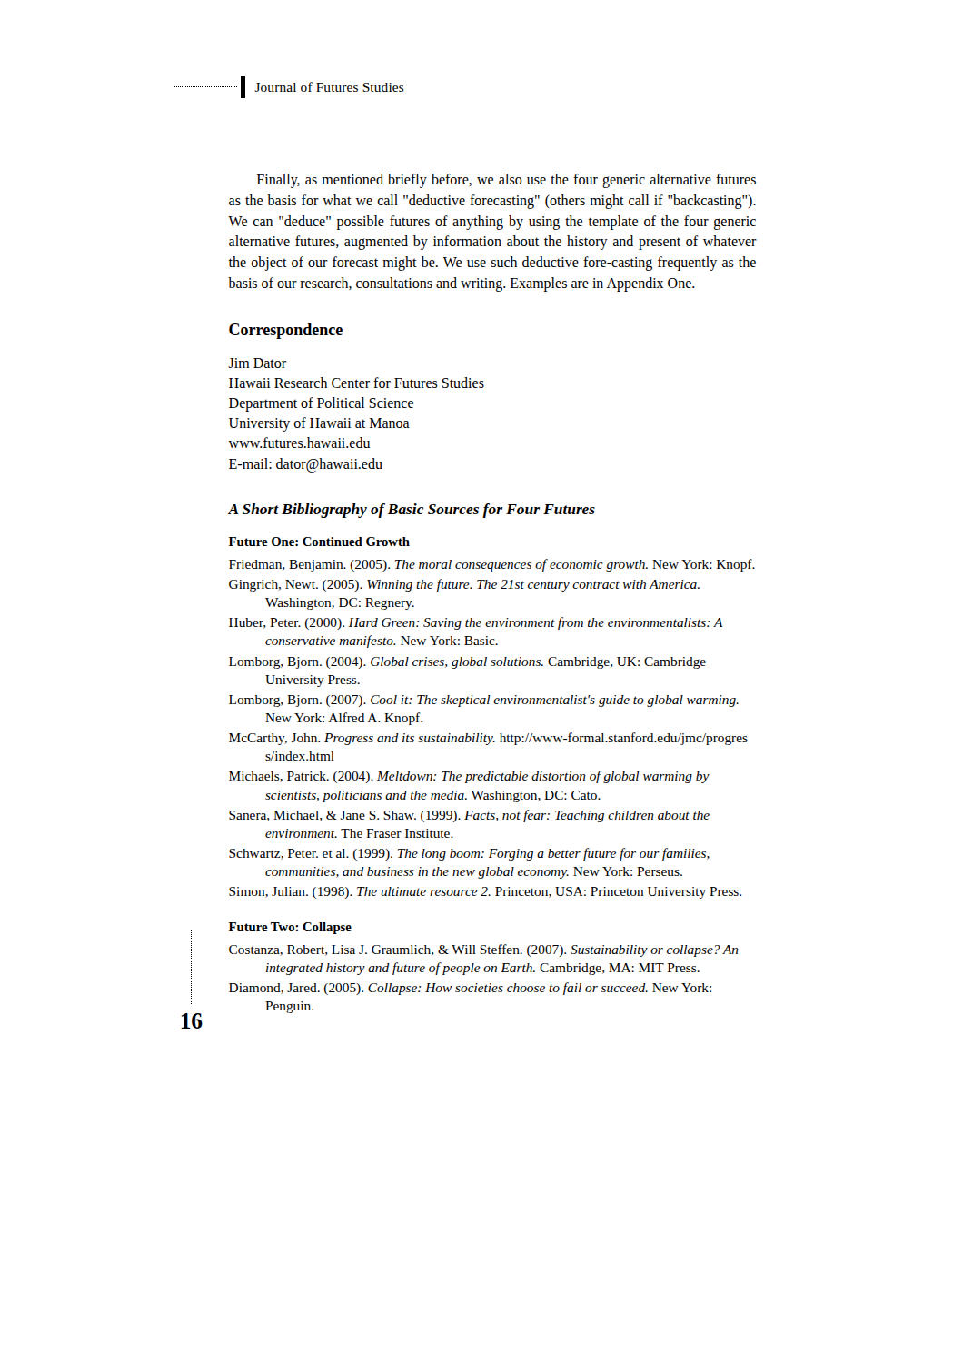Journal of Futures Studies
Finally, as mentioned briefly before, we also use the four generic alternative futures as the basis for what we call "deductive forecasting" (others might call if "backcasting"). We can "deduce" possible futures of anything by using the template of the four generic alternative futures, augmented by information about the history and present of whatever the object of our forecast might be. We use such deductive fore-casting frequently as the basis of our research, consultations and writing. Examples are in Appendix One.
Correspondence
Jim Dator
Hawaii Research Center for Futures Studies
Department of Political Science
University of Hawaii at Manoa
www.futures.hawaii.edu
E-mail: dator@hawaii.edu
A Short Bibliography of Basic Sources for Four Futures
Future One: Continued Growth
Friedman, Benjamin. (2005). The moral consequences of economic growth. New York: Knopf.
Gingrich, Newt. (2005). Winning the future. The 21st century contract with America. Washington, DC: Regnery.
Huber, Peter. (2000). Hard Green: Saving the environment from the environmentalists: A conservative manifesto. New York: Basic.
Lomborg, Bjorn. (2004). Global crises, global solutions. Cambridge, UK: Cambridge University Press.
Lomborg, Bjorn. (2007). Cool it: The skeptical environmentalist's guide to global warming. New York: Alfred A. Knopf.
McCarthy, John. Progress and its sustainability. http://www-formal.stanford.edu/jmc/progress/index.html
Michaels, Patrick. (2004). Meltdown: The predictable distortion of global warming by scientists, politicians and the media. Washington, DC: Cato.
Sanera, Michael, & Jane S. Shaw. (1999). Facts, not fear: Teaching children about the environment. The Fraser Institute.
Schwartz, Peter. et al. (1999). The long boom: Forging a better future for our families, communities, and business in the new global economy. New York: Perseus.
Simon, Julian. (1998). The ultimate resource 2. Princeton, USA: Princeton University Press.
Future Two: Collapse
Costanza, Robert, Lisa J. Graumlich, & Will Steffen. (2007). Sustainability or collapse? An integrated history and future of people on Earth. Cambridge, MA: MIT Press.
Diamond, Jared. (2005). Collapse: How societies choose to fail or succeed. New York: Penguin.
16